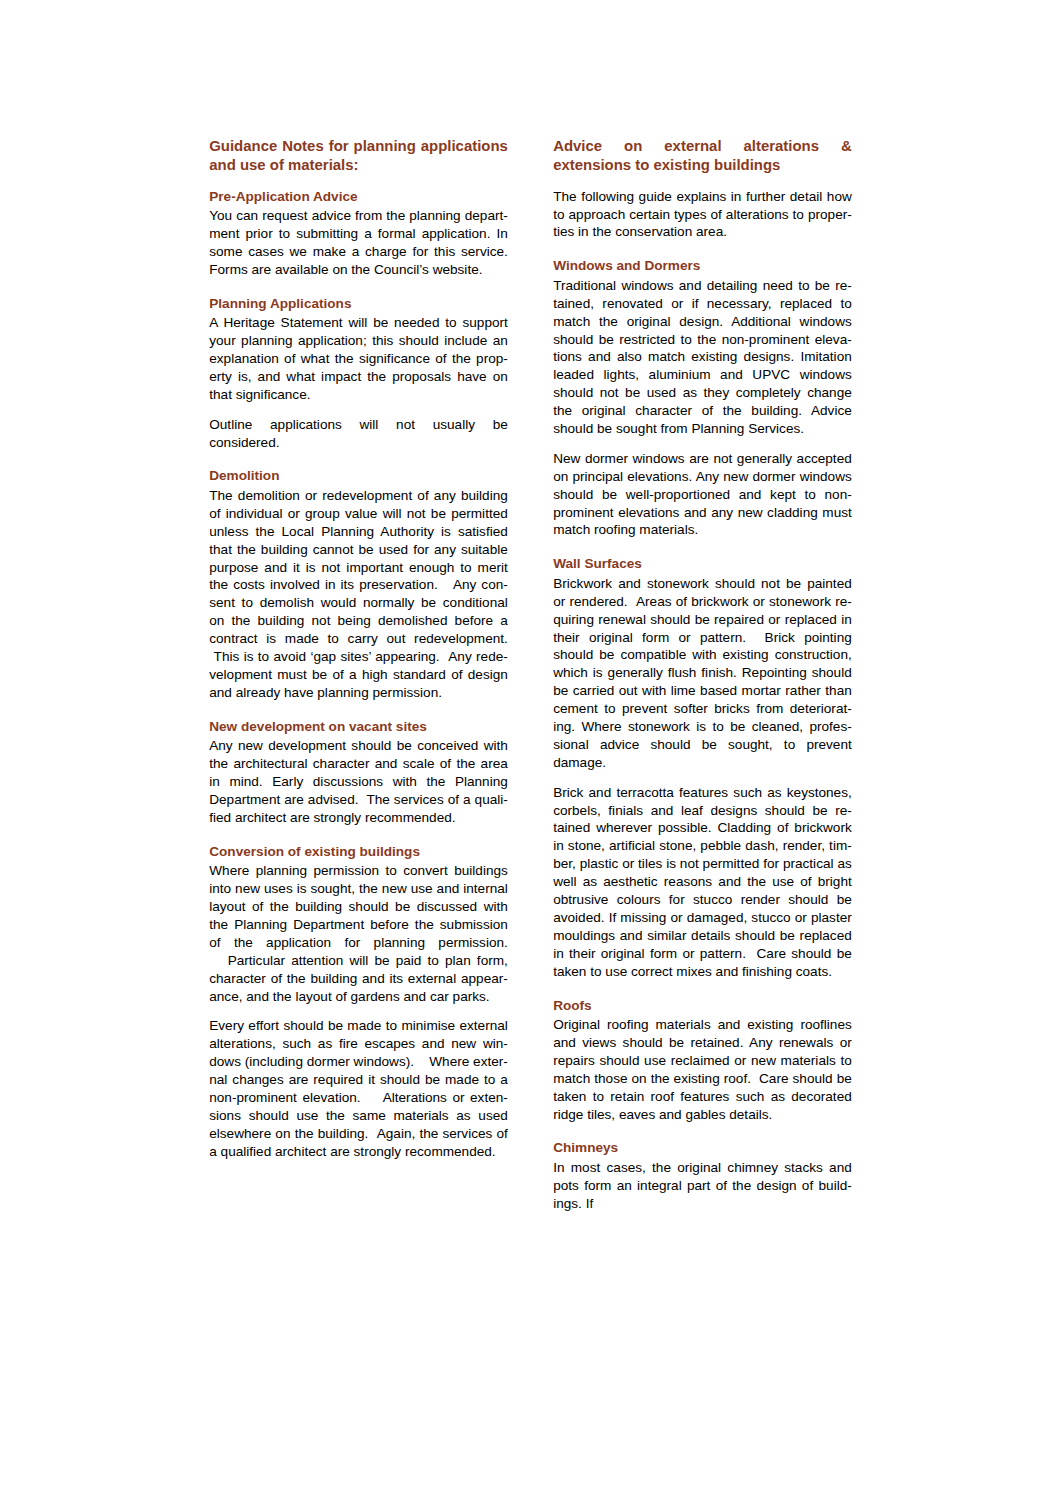Guidance Notes for planning applications and use of materials:
Pre-Application Advice
You can request advice from the planning department prior to submitting a formal application. In some cases we make a charge for this service. Forms are available on the Council’s website.
Planning Applications
A Heritage Statement will be needed to support your planning application; this should include an explanation of what the significance of the property is, and what impact the proposals have on that significance.
Outline applications will not usually be considered.
Demolition
The demolition or redevelopment of any building of individual or group value will not be permitted unless the Local Planning Authority is satisfied that the building cannot be used for any suitable purpose and it is not important enough to merit the costs involved in its preservation. Any consent to demolish would normally be conditional on the building not being demolished before a contract is made to carry out redevelopment. This is to avoid ‘gap sites’ appearing. Any redevelopment must be of a high standard of design and already have planning permission.
New development on vacant sites
Any new development should be conceived with the architectural character and scale of the area in mind. Early discussions with the Planning Department are advised. The services of a qualified architect are strongly recommended.
Conversion of existing buildings
Where planning permission to convert buildings into new uses is sought, the new use and internal layout of the building should be discussed with the Planning Department before the submission of the application for planning permission. Particular attention will be paid to plan form, character of the building and its external appearance, and the layout of gardens and car parks.
Every effort should be made to minimise external alterations, such as fire escapes and new windows (including dormer windows). Where external changes are required it should be made to a non-prominent elevation. Alterations or extensions should use the same materials as used elsewhere on the building. Again, the services of a qualified architect are strongly recommended.
Advice on external alterations & extensions to existing buildings
The following guide explains in further detail how to approach certain types of alterations to properties in the conservation area.
Windows and Dormers
Traditional windows and detailing need to be retained, renovated or if necessary, replaced to match the original design. Additional windows should be restricted to the non-prominent elevations and also match existing designs. Imitation leaded lights, aluminium and UPVC windows should not be used as they completely change the original character of the building. Advice should be sought from Planning Services.
New dormer windows are not generally accepted on principal elevations. Any new dormer windows should be well-proportioned and kept to non-prominent elevations and any new cladding must match roofing materials.
Wall Surfaces
Brickwork and stonework should not be painted or rendered. Areas of brickwork or stonework requiring renewal should be repaired or replaced in their original form or pattern. Brick pointing should be compatible with existing construction, which is generally flush finish. Repointing should be carried out with lime based mortar rather than cement to prevent softer bricks from deteriorating. Where stonework is to be cleaned, professional advice should be sought, to prevent damage.
Brick and terracotta features such as keystones, corbels, finials and leaf designs should be retained wherever possible. Cladding of brickwork in stone, artificial stone, pebble dash, render, timber, plastic or tiles is not permitted for practical as well as aesthetic reasons and the use of bright obtrusive colours for stucco render should be avoided. If missing or damaged, stucco or plaster mouldings and similar details should be replaced in their original form or pattern. Care should be taken to use correct mixes and finishing coats.
Roofs
Original roofing materials and existing rooflines and views should be retained. Any renewals or repairs should use reclaimed or new materials to match those on the existing roof. Care should be taken to retain roof features such as decorated ridge tiles, eaves and gables details.
Chimneys
In most cases, the original chimney stacks and pots form an integral part of the design of buildings. If